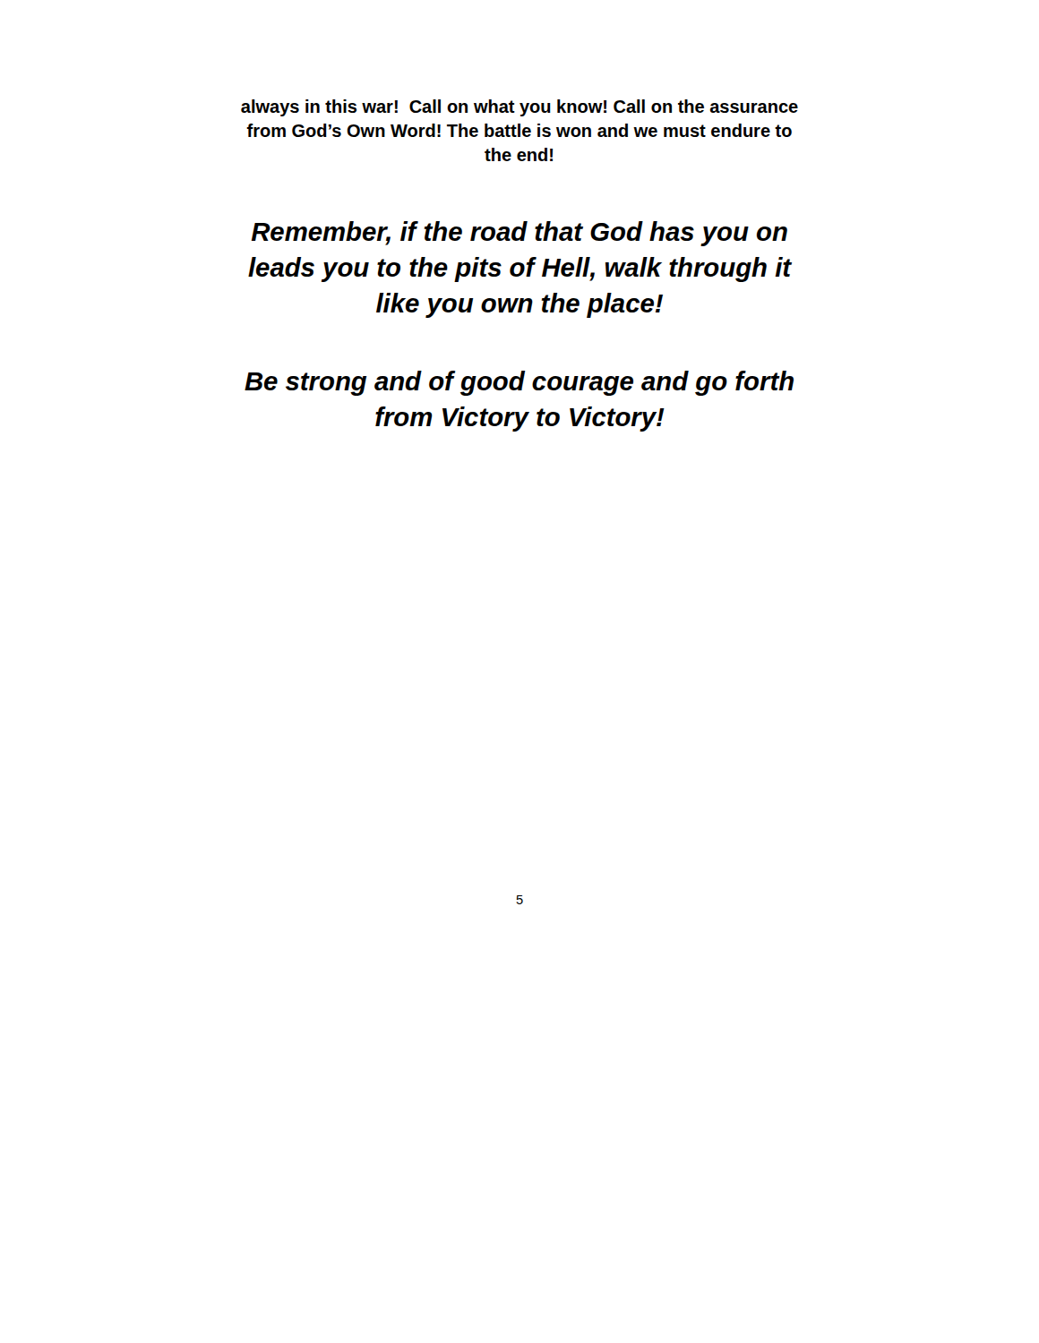always in this war! Call on what you know! Call on the assurance from God’s Own Word! The battle is won and we must endure to the end!
Remember, if the road that God has you on leads you to the pits of Hell, walk through it like you own the place!
Be strong and of good courage and go forth from Victory to Victory!
5